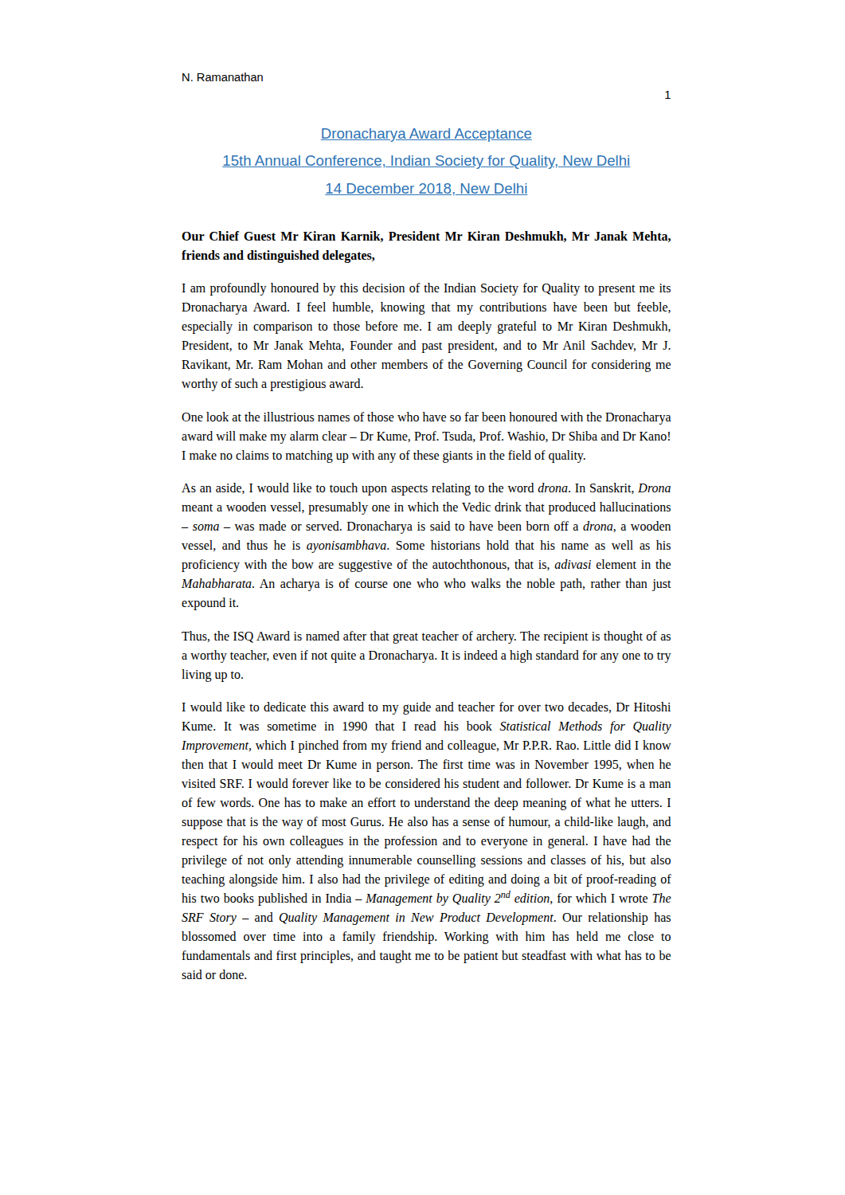N. Ramanathan
1
Dronacharya Award Acceptance
15th Annual Conference, Indian Society for Quality, New Delhi
14 December 2018, New Delhi
Our Chief Guest Mr Kiran Karnik, President Mr Kiran Deshmukh, Mr Janak Mehta, friends and distinguished delegates,
I am profoundly honoured by this decision of the Indian Society for Quality to present me its Dronacharya Award. I feel humble, knowing that my contributions have been but feeble, especially in comparison to those before me. I am deeply grateful to Mr Kiran Deshmukh, President, to Mr Janak Mehta, Founder and past president, and to Mr Anil Sachdev, Mr J. Ravikant, Mr. Ram Mohan and other members of the Governing Council for considering me worthy of such a prestigious award.
One look at the illustrious names of those who have so far been honoured with the Dronacharya award will make my alarm clear – Dr Kume, Prof. Tsuda, Prof. Washio, Dr Shiba and Dr Kano! I make no claims to matching up with any of these giants in the field of quality.
As an aside, I would like to touch upon aspects relating to the word drona. In Sanskrit, Drona meant a wooden vessel, presumably one in which the Vedic drink that produced hallucinations – soma – was made or served. Dronacharya is said to have been born off a drona, a wooden vessel, and thus he is ayonisambhava. Some historians hold that his name as well as his proficiency with the bow are suggestive of the autochthonous, that is, adivasi element in the Mahabharata. An acharya is of course one who who walks the noble path, rather than just expound it.
Thus, the ISQ Award is named after that great teacher of archery. The recipient is thought of as a worthy teacher, even if not quite a Dronacharya. It is indeed a high standard for any one to try living up to.
I would like to dedicate this award to my guide and teacher for over two decades, Dr Hitoshi Kume. It was sometime in 1990 that I read his book Statistical Methods for Quality Improvement, which I pinched from my friend and colleague, Mr P.P.R. Rao. Little did I know then that I would meet Dr Kume in person. The first time was in November 1995, when he visited SRF. I would forever like to be considered his student and follower. Dr Kume is a man of few words. One has to make an effort to understand the deep meaning of what he utters. I suppose that is the way of most Gurus. He also has a sense of humour, a child-like laugh, and respect for his own colleagues in the profession and to everyone in general. I have had the privilege of not only attending innumerable counselling sessions and classes of his, but also teaching alongside him. I also had the privilege of editing and doing a bit of proof-reading of his two books published in India – Management by Quality 2nd edition, for which I wrote The SRF Story – and Quality Management in New Product Development. Our relationship has blossomed over time into a family friendship. Working with him has held me close to fundamentals and first principles, and taught me to be patient but steadfast with what has to be said or done.